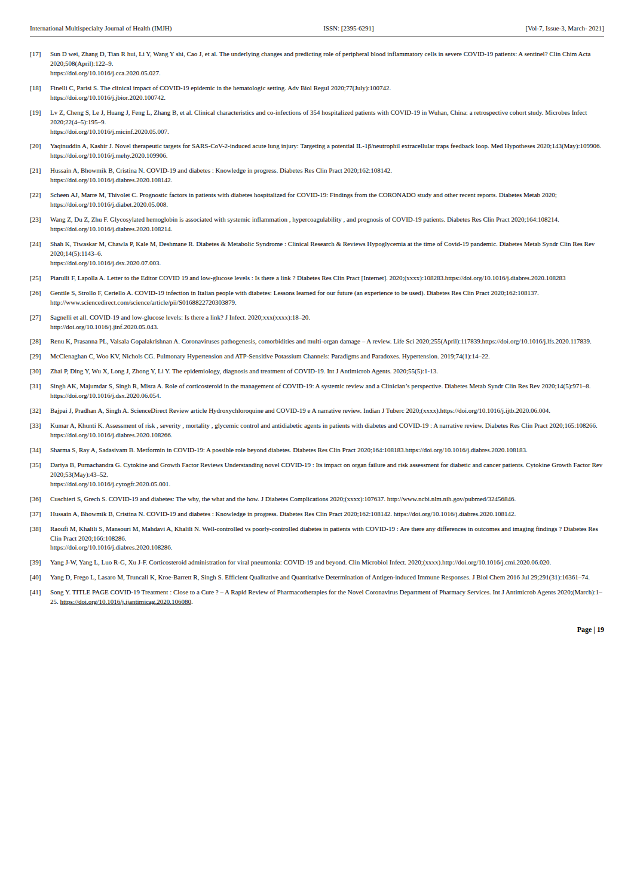International Multispecialty Journal of Health (IMJH)
ISSN: [2395-6291]
[Vol-7, Issue-3, March- 2021]
[17] Sun D wei, Zhang D, Tian R hui, Li Y, Wang Y shi, Cao J, et al. The underlying changes and predicting role of peripheral blood inflammatory cells in severe COVID-19 patients: A sentinel? Clin Chim Acta 2020;508(April):122–9. https://doi.org/10.1016/j.cca.2020.05.027.
[18] Finelli C, Parisi S. The clinical impact of COVID-19 epidemic in the hematologic setting. Adv Biol Regul 2020;77(July):100742. https://doi.org/10.1016/j.jbior.2020.100742.
[19] Lv Z, Cheng S, Le J, Huang J, Feng L, Zhang B, et al. Clinical characteristics and co-infections of 354 hospitalized patients with COVID-19 in Wuhan, China: a retrospective cohort study. Microbes Infect 2020;22(4–5):195–9. https://doi.org/10.1016/j.micinf.2020.05.007.
[20] Yaqinuddin A, Kashir J. Novel therapeutic targets for SARS-CoV-2-induced acute lung injury: Targeting a potential IL-1β/neutrophil extracellular traps feedback loop. Med Hypotheses 2020;143(May):109906. https://doi.org/10.1016/j.mehy.2020.109906.
[21] Hussain A, Bhowmik B, Cristina N. COVID-19 and diabetes : Knowledge in progress. Diabetes Res Clin Pract 2020;162:108142. https://doi.org/10.1016/j.diabres.2020.108142.
[22] Scheen AJ, Marre M, Thivolet C. Prognostic factors in patients with diabetes hospitalized for COVID-19: Findings from the CORONADO study and other recent reports. Diabetes Metab 2020; https://doi.org/10.1016/j.diabet.2020.05.008.
[23] Wang Z, Du Z, Zhu F. Glycosylated hemoglobin is associated with systemic inflammation , hypercoagulability , and prognosis of COVID-19 patients. Diabetes Res Clin Pract 2020;164:108214. https://doi.org/10.1016/j.diabres.2020.108214.
[24] Shah K, Tiwaskar M, Chawla P, Kale M, Deshmane R. Diabetes & Metabolic Syndrome : Clinical Research & Reviews Hypoglycemia at the time of Covid-19 pandemic. Diabetes Metab Syndr Clin Res Rev 2020;14(5):1143–6. https://doi.org/10.1016/j.dsx.2020.07.003.
[25] Piarulli F, Lapolla A. Letter to the Editor COVID 19 and low-glucose levels : Is there a link ? Diabetes Res Clin Pract [Internet]. 2020;(xxxx):108283.https://doi.org/10.1016/j.diabres.2020.108283
[26] Gentile S, Strollo F, Ceriello A. COVID-19 infection in Italian people with diabetes: Lessons learned for our future (an experience to be used). Diabetes Res Clin Pract 2020;162:108137. http://www.sciencedirect.com/science/article/pii/S0168822720303879.
[27] Sagnelli et all. COVID-19 and low-glucose levels: Is there a link? J Infect. 2020;xxx(xxxx):18–20. http://doi.org/10.1016/j.jinf.2020.05.043.
[28] Renu K, Prasanna PL, Valsala Gopalakrishnan A. Coronaviruses pathogenesis, comorbidities and multi-organ damage – A review. Life Sci 2020;255(April):117839.https://doi.org/10.1016/j.lfs.2020.117839.
[29] McClenaghan C, Woo KV, Nichols CG. Pulmonary Hypertension and ATP-Sensitive Potassium Channels: Paradigms and Paradoxes. Hypertension. 2019;74(1):14–22.
[30] Zhai P, Ding Y, Wu X, Long J, Zhong Y, Li Y. The epidemiology, diagnosis and treatment of COVID-19. Int J Antimicrob Agents. 2020;55(5):1-13.
[31] Singh AK, Majumdar S, Singh R, Misra A. Role of corticosteroid in the management of COVID-19: A systemic review and a Clinician’s perspective. Diabetes Metab Syndr Clin Res Rev 2020;14(5):971–8. https://doi.org/10.1016/j.dsx.2020.06.054.
[32] Bajpai J, Pradhan A, Singh A. ScienceDirect Review article Hydroxychloroquine and COVID-19 e A narrative review. Indian J Tuberc 2020;(xxxx).https://doi.org/10.1016/j.ijtb.2020.06.004.
[33] Kumar A, Khunti K. Assessment of risk , severity , mortality , glycemic control and antidiabetic agents in patients with diabetes and COVID-19 : A narrative review. Diabetes Res Clin Pract 2020;165:108266. https://doi.org/10.1016/j.diabres.2020.108266.
[34] Sharma S, Ray A, Sadasivam B. Metformin in COVID-19: A possible role beyond diabetes. Diabetes Res Clin Pract 2020;164:108183.https://doi.org/10.1016/j.diabres.2020.108183.
[35] Dariya B, Purnachandra G. Cytokine and Growth Factor Reviews Understanding novel COVID-19 : Its impact on organ failure and risk assessment for diabetic and cancer patients. Cytokine Growth Factor Rev 2020;53(May):43–52. https://doi.org/10.1016/j.cytogfr.2020.05.001.
[36] Cuschieri S, Grech S. COVID-19 and diabetes: The why, the what and the how. J Diabetes Complications 2020;(xxxx):107637. http://www.ncbi.nlm.nih.gov/pubmed/32456846.
[37] Hussain A, Bhowmik B, Cristina N. COVID-19 and diabetes : Knowledge in progress. Diabetes Res Clin Pract 2020;162:108142. https://doi.org/10.1016/j.diabres.2020.108142.
[38] Raoufi M, Khalili S, Mansouri M, Mahdavi A, Khalili N. Well-controlled vs poorly-controlled diabetes in patients with COVID-19 : Are there any differences in outcomes and imaging findings ? Diabetes Res Clin Pract 2020;166:108286. https://doi.org/10.1016/j.diabres.2020.108286.
[39] Yang J-W, Yang L, Luo R-G, Xu J-F. Corticosteroid administration for viral pneumonia: COVID-19 and beyond. Clin Microbiol Infect. 2020;(xxxx).http://doi.org/10.1016/j.cmi.2020.06.020.
[40] Yang D, Frego L, Lasaro M, Truncali K, Kroe-Barrett R, Singh S. Efficient Qualitative and Quantitative Determination of Antigen-induced Immune Responses. J Biol Chem 2016 Jul 29;291(31):16361–74.
[41] Song Y. TITLE PAGE COVID-19 Treatment : Close to a Cure ? – A Rapid Review of Pharmacotherapies for the Novel Coronavirus Department of Pharmacy Services. Int J Antimicrob Agents 2020;(March):1–25. https://doi.org/10.1016/j.ijantimicag.2020.106080.
Page | 19